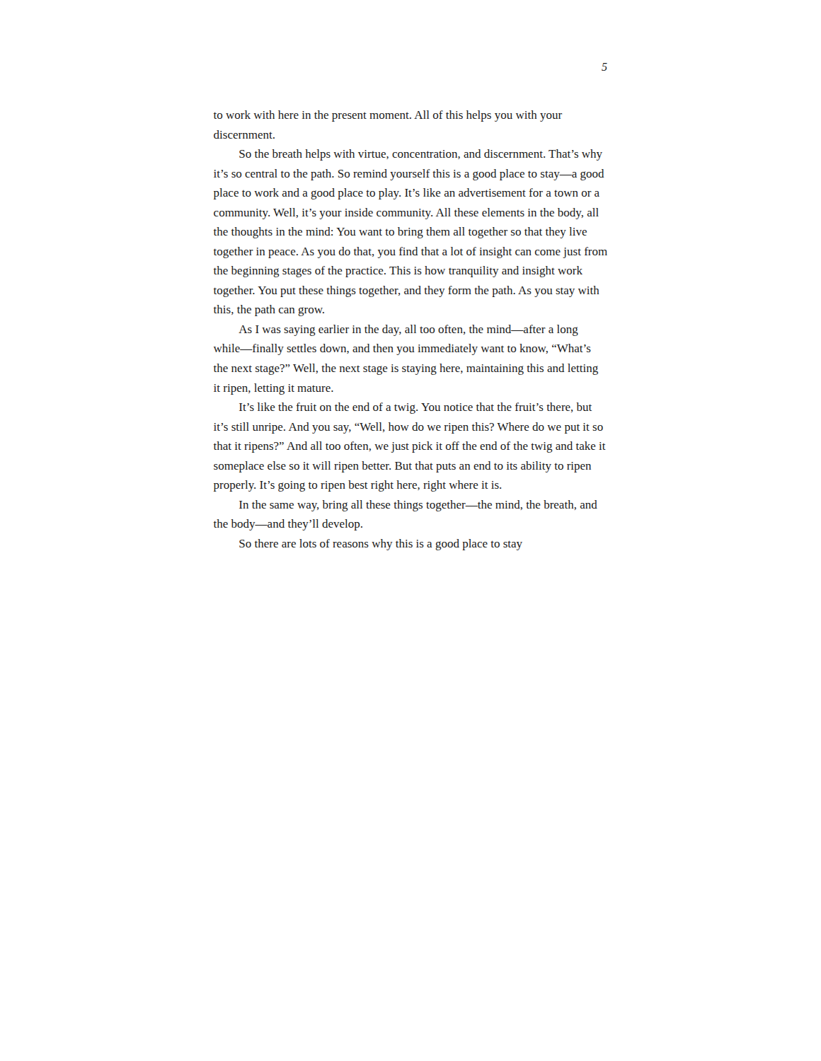5
to work with here in the present moment. All of this helps you with your discernment.
So the breath helps with virtue, concentration, and discernment. That’s why it’s so central to the path. So remind yourself this is a good place to stay—a good place to work and a good place to play. It’s like an advertisement for a town or a community. Well, it’s your inside community. All these elements in the body, all the thoughts in the mind: You want to bring them all together so that they live together in peace. As you do that, you find that a lot of insight can come just from the beginning stages of the practice. This is how tranquility and insight work together. You put these things together, and they form the path. As you stay with this, the path can grow.
As I was saying earlier in the day, all too often, the mind—after a long while—finally settles down, and then you immediately want to know, “What’s the next stage?” Well, the next stage is staying here, maintaining this and letting it ripen, letting it mature.
It’s like the fruit on the end of a twig. You notice that the fruit’s there, but it’s still unripe. And you say, “Well, how do we ripen this? Where do we put it so that it ripens?” And all too often, we just pick it off the end of the twig and take it someplace else so it will ripen better. But that puts an end to its ability to ripen properly. It’s going to ripen best right here, right where it is.
In the same way, bring all these things together—the mind, the breath, and the body—and they’ll develop.
So there are lots of reasons why this is a good place to stay